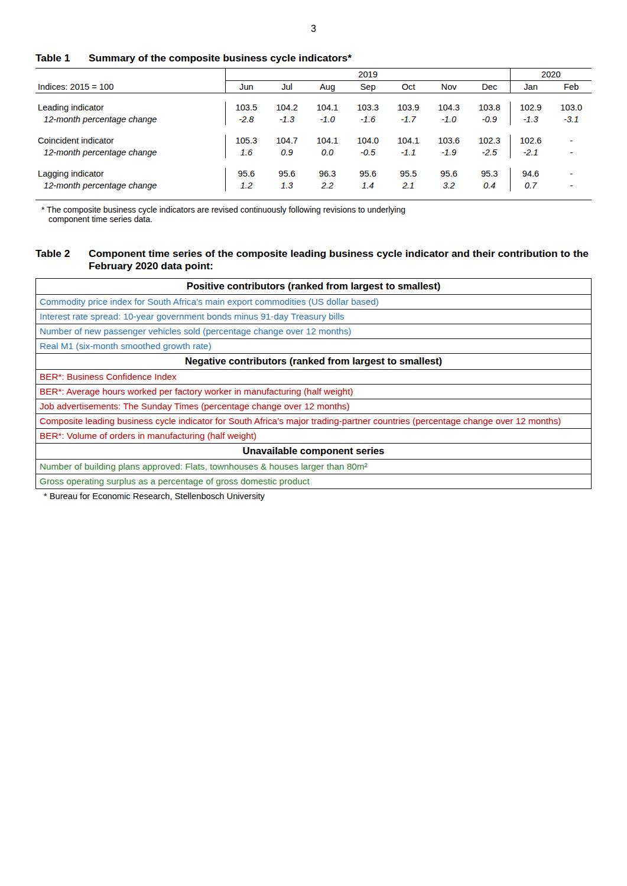3
Table 1 Summary of the composite business cycle indicators*
| | 2019 | 2020 |
| Indices: 2015 = 100 | Jun | Jul | Aug | Sep | Oct | Nov | Dec | Jan | Feb |
| Leading indicator | 103.5 | 104.2 | 104.1 | 103.3 | 103.9 | 104.3 | 103.8 | 102.9 | 103.0 |
| 12-month percentage change | -2.8 | -1.3 | -1.0 | -1.6 | -1.7 | -1.0 | -0.9 | -1.3 | -3.1 |
| Coincident indicator | 105.3 | 104.7 | 104.1 | 104.0 | 104.1 | 103.6 | 102.3 | 102.6 | - |
| 12-month percentage change | 1.6 | 0.9 | 0.0 | -0.5 | -1.1 | -1.9 | -2.5 | -2.1 | - |
| Lagging indicator | 95.6 | 95.6 | 96.3 | 95.6 | 95.5 | 95.6 | 95.3 | 94.6 | - |
| 12-month percentage change | 1.2 | 1.3 | 2.2 | 1.4 | 2.1 | 3.2 | 0.4 | 0.7 | - |
* The composite business cycle indicators are revised continuously following revisions to underlying component time series data.
Table 2 Component time series of the composite leading business cycle indicator and their contribution to the February 2020 data point:
| Positive contributors (ranked from largest to smallest) |
| Commodity price index for South Africa’s main export commodities (US dollar based) |
| Interest rate spread: 10-year government bonds minus 91-day Treasury bills |
| Number of new passenger vehicles sold (percentage change over 12 months) |
| Real M1 (six-month smoothed growth rate) |
| Negative contributors (ranked from largest to smallest) |
| BER*: Business Confidence Index |
| BER*: Average hours worked per factory worker in manufacturing (half weight) |
| Job advertisements: The Sunday Times (percentage change over 12 months) |
| Composite leading business cycle indicator for South Africa’s major trading-partner countries (percentage change over 12 months) |
| BER*: Volume of orders in manufacturing (half weight) |
| Unavailable component series |
| Number of building plans approved: Flats, townhouses & houses larger than 80m² |
| Gross operating surplus as a percentage of gross domestic product |
* Bureau for Economic Research, Stellenbosch University